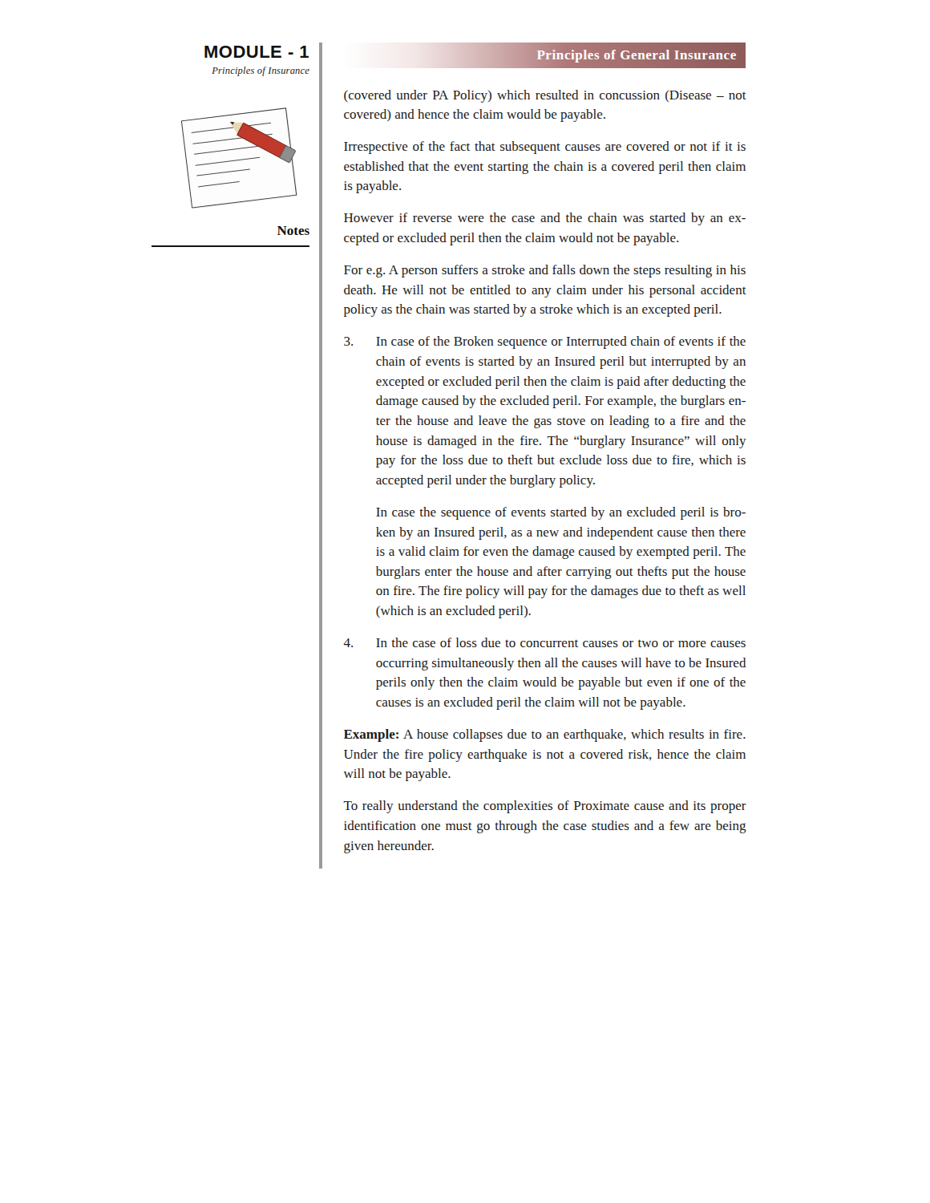MODULE - 1
Principles of Insurance
Notes
Principles of General Insurance
(covered under PA Policy) which resulted in concussion (Disease – not covered) and hence the claim would be payable.
Irrespective of the fact that subsequent causes are covered or not if it is established that the event starting the chain is a covered peril then claim is payable.
However if reverse were the case and the chain was started by an excepted or excluded peril then the claim would not be payable.
For e.g. A person suffers a stroke and falls down the steps resulting in his death. He will not be entitled to any claim under his personal accident policy as the chain was started by a stroke which is an excepted peril.
3.
In case of the Broken sequence or Interrupted chain of events if the chain of events is started by an Insured peril but interrupted by an excepted or excluded peril then the claim is paid after deducting the damage caused by the excluded peril. For example, the burglars enter the house and leave the gas stove on leading to a fire and the house is damaged in the fire. The “burglary Insurance” will only pay for the loss due to theft but exclude loss due to fire, which is accepted peril under the burglary policy.
In case the sequence of events started by an excluded peril is broken by an Insured peril, as a new and independent cause then there is a valid claim for even the damage caused by exempted peril. The burglars enter the house and after carrying out thefts put the house on fire. The fire policy will pay for the damages due to theft as well (which is an excluded peril).
4.
In the case of loss due to concurrent causes or two or more causes occurring simultaneously then all the causes will have to be Insured perils only then the claim would be payable but even if one of the causes is an excluded peril the claim will not be payable.
Example: A house collapses due to an earthquake, which results in fire. Under the fire policy earthquake is not a covered risk, hence the claim will not be payable.
To really understand the complexities of Proximate cause and its proper identification one must go through the case studies and a few are being given hereunder.